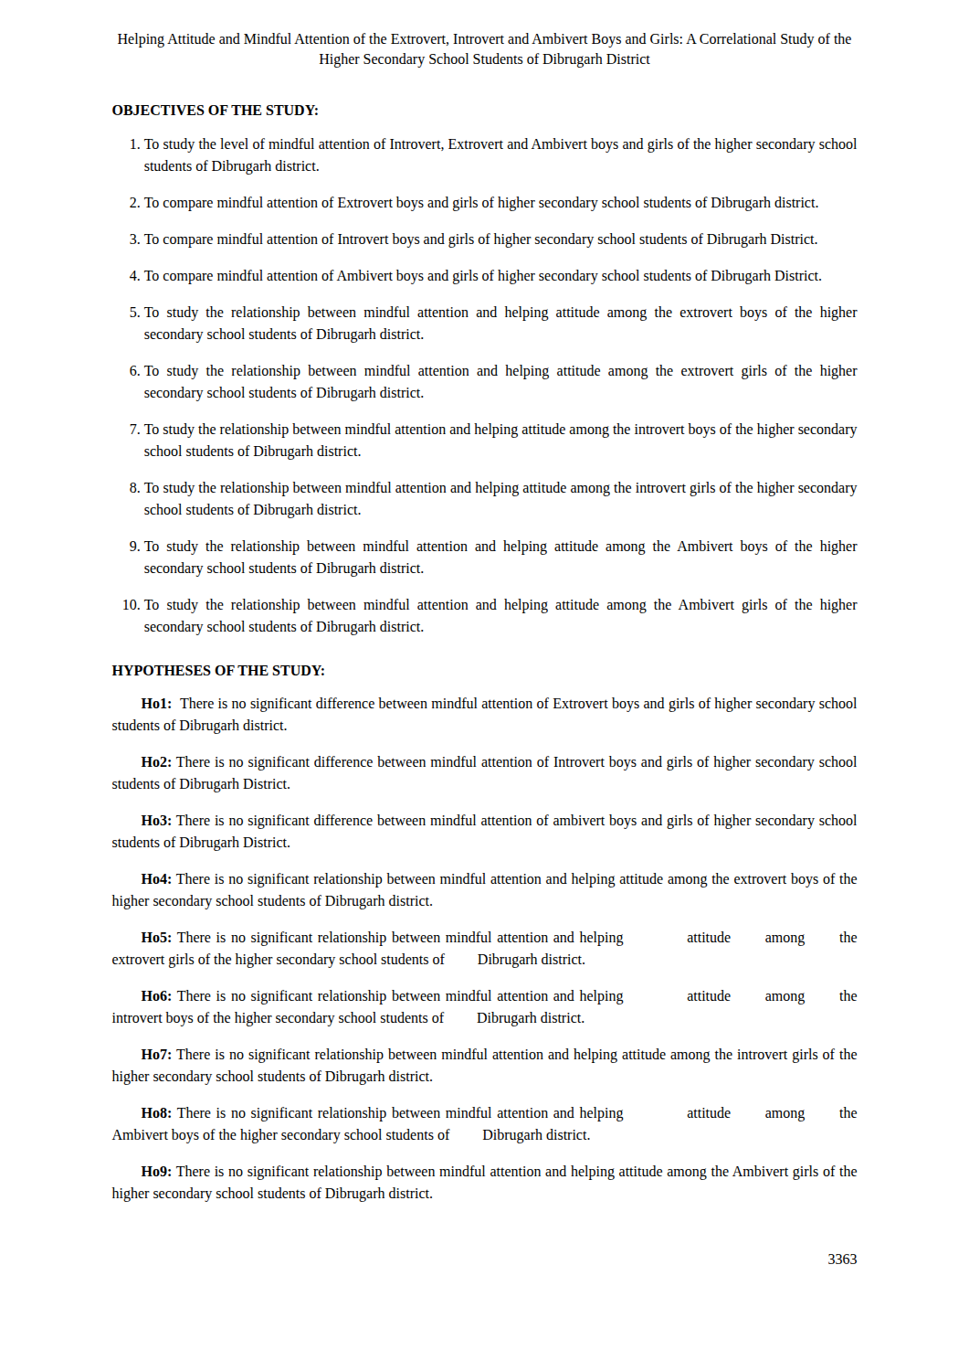Helping Attitude and Mindful Attention of the Extrovert, Introvert and Ambivert Boys and Girls: A Correlational Study of the Higher Secondary School Students of Dibrugarh District
OBJECTIVES OF THE STUDY:
To study the level of mindful attention of Introvert, Extrovert and Ambivert boys and girls of the higher secondary school students of Dibrugarh district.
To compare mindful attention of Extrovert boys and girls of higher secondary school students of Dibrugarh district.
To compare mindful attention of Introvert boys and girls of higher secondary school students of Dibrugarh District.
To compare mindful attention of Ambivert boys and girls of higher secondary school students of Dibrugarh District.
To study the relationship between mindful attention and helping attitude among the extrovert boys of the higher secondary school students of Dibrugarh district.
To study the relationship between mindful attention and helping attitude among the extrovert girls of the higher secondary school students of Dibrugarh district.
To study the relationship between mindful attention and helping attitude among the introvert boys of the higher secondary school students of Dibrugarh district.
To study the relationship between mindful attention and helping attitude among the introvert girls of the higher secondary school students of Dibrugarh district.
To study the relationship between mindful attention and helping attitude among the Ambivert boys of the higher secondary school students of Dibrugarh district.
To study the relationship between mindful attention and helping attitude among the Ambivert girls of the higher secondary school students of Dibrugarh district.
HYPOTHESES OF THE STUDY:
Ho1: There is no significant difference between mindful attention of Extrovert boys and girls of higher secondary school students of Dibrugarh district.
Ho2: There is no significant difference between mindful attention of Introvert boys and girls of higher secondary school students of Dibrugarh District.
Ho3: There is no significant difference between mindful attention of ambivert boys and girls of higher secondary school students of Dibrugarh District.
Ho4: There is no significant relationship between mindful attention and helping attitude among the extrovert boys of the higher secondary school students of Dibrugarh district.
Ho5: There is no significant relationship between mindful attention and helping attitude among the extrovert girls of the higher secondary school students of Dibrugarh district.
Ho6: There is no significant relationship between mindful attention and helping attitude among the introvert boys of the higher secondary school students of Dibrugarh district.
Ho7: There is no significant relationship between mindful attention and helping attitude among the introvert girls of the higher secondary school students of Dibrugarh district.
Ho8: There is no significant relationship between mindful attention and helping attitude among the Ambivert boys of the higher secondary school students of Dibrugarh district.
Ho9: There is no significant relationship between mindful attention and helping attitude among the Ambivert girls of the higher secondary school students of Dibrugarh district.
3363